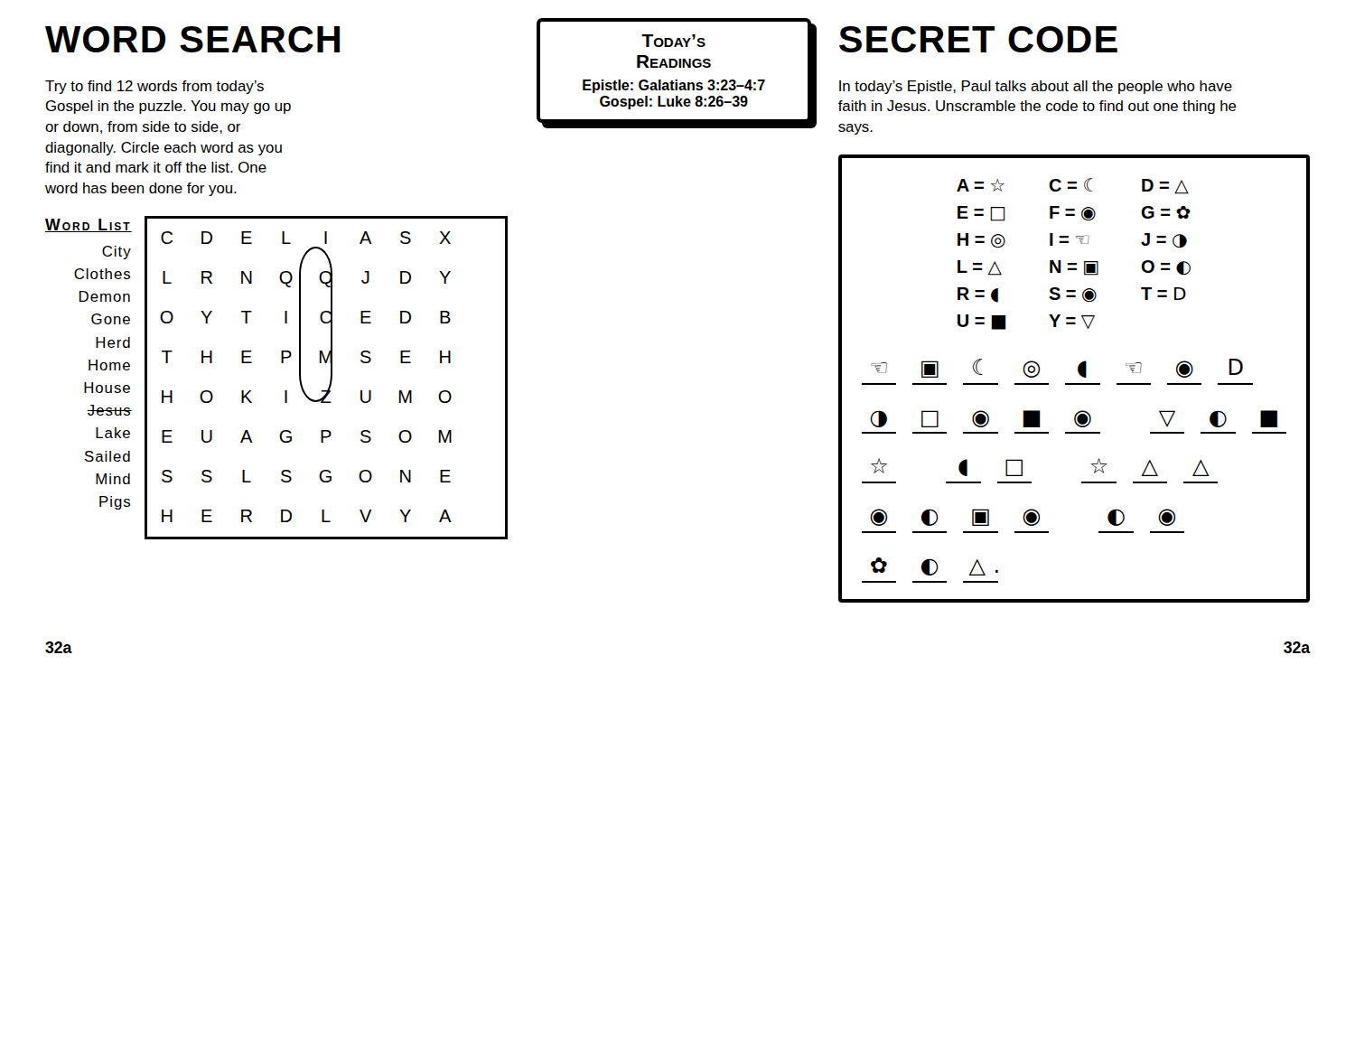Word Search
Try to find 12 words from today’s Gospel in the puzzle. You may go up or down, from side to side, or diagonally. Circle each word as you find it and mark it off the list. One word has been done for you.
Word List
City
Clothes
Demon
Gone
Herd
Home
House
Jesus
Lake
Sailed
Mind
Pigs
| C | D | E | L | I | A | S | X | |
| L | R | N | Q | Q | J | D | Y | |
| O | Y | T | I | C | E | D | B | |
| T | H | E | P | M | S | E | H | |
| H | O | K | I | Z | U | M | O | |
| E | U | A | G | P | S | O | M | |
| S | S | L | S | G | O | N | E | |
| H | E | R | D | L | V | Y | A | |
Today’s
Readings
Epistle: Galatians 3:23–4:7
Gospel: Luke 8:26–39
Secret Code
In today’s Epistle, Paul talks about all the people who have faith in Jesus. Unscramble the code to find out one thing he says.
A = ☆ C = ☾ D = △ E = □ F = ◉ G = ✿ H = ◎ I = ☜ J = ◑ L = △ N = ▣ O = ◐ R = ◖ S = ◉ T = D U = ■ Y = ▽
☜
▣
☾
◎
◖
☜
◉
D
◑
□
◉
■
◉
▽
◐
■
☆
◖
□
☆
△
△
◉
◐
▣
◉
◐
◉
✿
◐
△
32a 32a